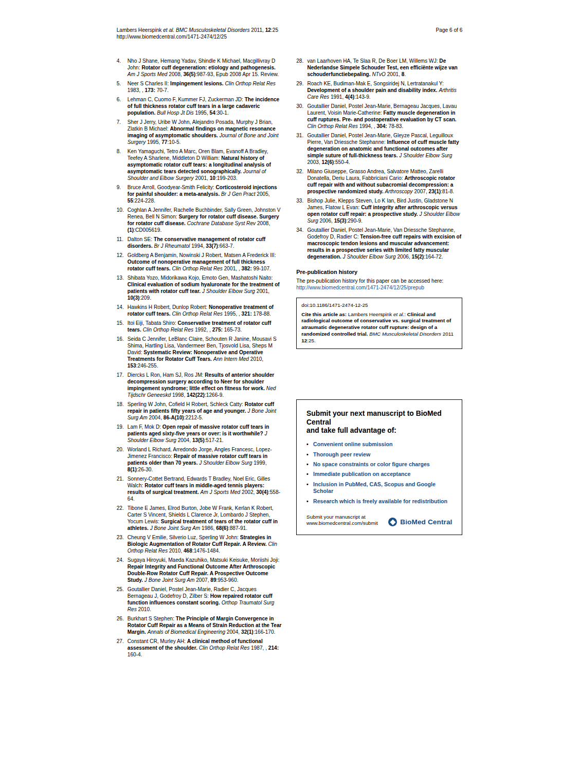Lambers Heerspink et al. BMC Musculoskeletal Disorders 2011, 12:25
http://www.biomedcentral.com/1471-2474/12/25
Page 6 of 6
4. Nho J Shane, Hemang Yadav, Shindle K Michael, Macgillivray D John: Rotator cuff degeneration: etiology and pathogenesis. Am J Sports Med 2008, 36(5):987-93, Epub 2008 Apr 15. Review.
5. Neer S Charles II: Impingement lesions. Clin Orthop Relat Res 1983, , 173: 70-7.
6. Lehman C, Cuomo F, Kummer FJ, Zuckerman JD: The incidence of full thickness rotator cuff tears in a large cadaveric population. Bull Hosp Jt Dis 1995, 54:30-1.
7. Sher J Jerry, Uribe W John, Alejandro Posada, Murphy J Brian, Zlatkin B Michael: Abnormal findings on magnetic resonance imaging of asymptomatic shoulders. Journal of Bone and Joint Surgery 1995, 77:10-5.
8. Ken Yamaguchi, Tetro A Marc, Oren Blam, Evanoff A Bradley, Teefey A Sharlene, Middleton D William: Natural history of asymptomatic rotator cuff tears: a longitudinal analysis of asymptomatic tears detected sonographically. Journal of Shoulder and Elbow Surgery 2001, 10:199-203.
9. Bruce Arroll, Goodyear-Smith Felicity: Corticosteroid injections for painful shoulder: a meta-analysis. Br J Gen Pract 2005, 55:224-228.
10. Coghlan A Jennifer, Rachelle Buchbinder, Sally Green, Johnston V Renea, Bell N Simon: Surgery for rotator cuff disease. Surgery for rotator cuff disease. Cochrane Database Syst Rev 2008, (1):CD005619.
11. Dalton SE: The conservative management of rotator cuff disorders. Br J Rheumatol 1994, 33(7):663-7.
12. Goldberg A Benjamin, Nowinski J Robert, Matsen A Frederick III: Outcome of nonoperative management of full thickness rotator cuff tears. Clin Orthop Relat Res 2001, , 382: 99-107.
13. Shibata Yozo, Midorikawa Kojo, Emoto Gen, Mashatoshi Naito: Clinical evaluation of sodium hyaluronate for the treatment of patients with rotator cuff tear. J Shoulder Elbow Surg 2001, 10(3):209.
14. Hawkins H Robert, Dunlop Robert: Nonoperative treatment of rotator cuff tears. Clin Orthop Relat Res 1995, , 321: 178-88.
15. Itoi Eiji, Tabata Shiro: Conservative treatment of rotator cuff tears. Clin Orthop Relat Res 1992, , 275: 165-73.
16. Seida C Jennifer, LeBlanc Claire, Schouten R Janine, Mousavi S Shima, Hartling Lisa, Vandermeer Ben, Tjosvold Lisa, Sheps M David: Systematic Review: Nonoperative and Operative Treatments for Rotator Cuff Tears. Ann Intern Med 2010, 153:246-255.
17. Diercks L Ron, Ham SJ, Ros JM: Results of anterior shoulder decompression surgery according to Neer for shoulder impingement syndrome; little effect on fitness for work. Ned Tijdschr Geneeskd 1998, 142(22):1266-9.
18. Sperling W John, Cofield H Robert, Schleck Catty: Rotator cuff repair in patients fifty years of age and younger. J Bone Joint Surg Am 2004, 86-A(10):2212-5.
19. Lam F, Mok D: Open repair of massive rotator cuff tears in patients aged sixty-five years or over: is it worthwhile? J Shoulder Elbow Surg 2004, 13(5):517-21.
20. Worland L Richard, Arredondo Jorge, Angles Francesc, Lopez-Jimenez Francisco: Repair of massive rotator cuff tears in patients older than 70 years. J Shoulder Elbow Surg 1999, 8(1):26-30.
21. Sonnery-Cottet Bertrand, Edwards T Bradley, Noel Eric, Gilles Walch: Rotator cuff tears in middle-aged tennis players: results of surgical treatment. Am J Sports Med 2002, 30(4):558-64.
22. Tibone E James, Elrod Burton, Jobe W Frank, Kerlan K Robert, Carter S Vincent, Shields L Clarence Jr, Lombardo J Stephen, Yocum Lewis: Surgical treatment of tears of the rotator cuff in athletes. J Bone Joint Surg Am 1986, 68(6):887-91.
23. Cheung V Emilie, Silverio Luz, Sperling W John: Strategies in Biologic Augmentation of Rotator Cuff Repair. A Review. Clin Orthop Relat Res 2010, 468:1476-1484.
24. Sugaya Hiroyuki, Maeda Kazuhiko, Matsuki Keisuke, Moriishi Joji: Repair Integrity and Functional Outcome After Arthroscopic Double-Row Rotator Cuff Repair. A Prospective Outcome Study. J Bone Joint Surg Am 2007, 89:953-960.
25. Goutallier Daniel, Postel Jean-Marie, Radier C, Jacques Bernageau J, Godefroy D, Zilber S: How repaired rotator cuff function influences constant scoring. Orthop Traumatol Surg Res 2010.
26. Burkhart S Stephen: The Principle of Margin Convergence in Rotator Cuff Repair as a Means of Strain Reduction at the Tear Margin. Annals of Biomedical Engineering 2004, 32(1):166-170.
27. Constant CR, Murley AH: A clinical method of functional assessment of the shoulder. Clin Orthop Relat Res 1987, , 214: 160-4.
28. van Laarhoven HA, Te Slaa R, De Boer LM, Willems WJ: De Nederlandse Simpele Schouder Test, een efficiënte wijze van schouderfunctiebepaling. NTvO 2001, 8.
29. Roach KE, Budiman-Mak E, Songsiridej N, Lertratanakul Y: Development of a shoulder pain and disability index. Arthritis Care Res 1991, 4(4):143-9.
30. Goutallier Daniel, Postel Jean-Marie, Bernageau Jacques, Lavau Laurent, Voisin Marie-Catherine: Fatty muscle degeneration in cuff ruptures. Pre- and postoperative evaluation by CT scan. Clin Orthop Relat Res 1994, , 304: 78-83.
31. Goutallier Daniel, Postel Jean-Marie, Gleyze Pascal, Leguilloux Pierre, Van Driessche Stephanne: Influence of cuff muscle fatty degeneration on anatomic and functional outcomes after simple suture of full-thickness tears. J Shoulder Elbow Surg 2003, 12(6):550-4.
32. Milano Giuseppe, Grasso Andrea, Salvatore Matteo, Zarelli Donatella, Deriu Laura, Fabbriciani Cario: Arthroscopic rotator cuff repair with and without subacromial decompression: a prospective randomized study. Arthroscopy 2007, 23(1):81-8.
33. Bishop Julie, Klepps Steven, Lo K Ian, Bird Justin, Gladstone N James, Flatow L Evan: Cuff integrity after arthroscopic versus open rotator cuff repair: a prospective study. J Shoulder Elbow Surg 2006, 15(3):290-9.
34. Goutallier Daniel, Postel Jean-Marie, Van Driessche Stephanne, Godefroy D, Radier C: Tension-free cuff repairs with excision of macroscopic tendon lesions and muscular advancement: results in a prospective series with limited fatty muscular degeneration. J Shoulder Elbow Surg 2006, 15(2):164-72.
Pre-publication history
The pre-publication history for this paper can be accessed here:
http://www.biomedcentral.com/1471-2474/12/25/prepub
doi:10.1186/1471-2474-12-25
Cite this article as: Lambers Heerspink et al.: Clinical and radiological outcome of conservative vs. surgical treatment of atraumatic degenerative rotator cuff rupture: design of a randomized controlled trial. BMC Musculoskeletal Disorders 2011 12:25.
Submit your next manuscript to BioMed Central
and take full advantage of:
Convenient online submission
Thorough peer review
No space constraints or color figure charges
Immediate publication on acceptance
Inclusion in PubMed, CAS, Scopus and Google Scholar
Research which is freely available for redistribution
Submit your manuscript at
www.biomedcentral.com/submit
Bio Med Central